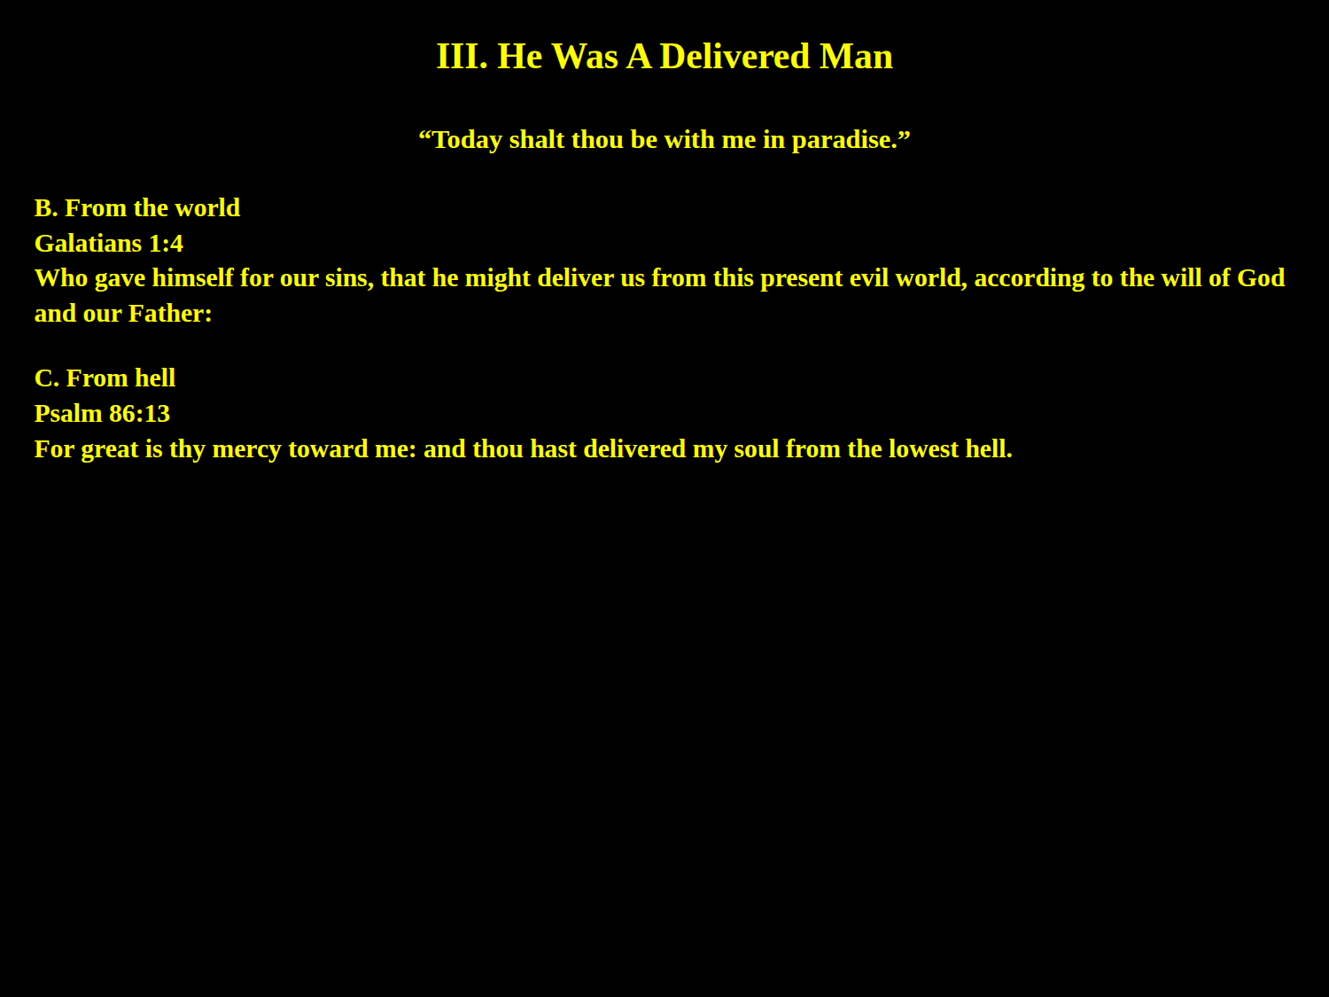III. He Was A Delivered Man
“Today shalt thou be with me in paradise.”
B. From the world
Galatians 1:4
Who gave himself for our sins, that he might deliver us from this present evil world, according to the will of God and our Father:
C. From hell
Psalm 86:13
For great is thy mercy toward me: and thou hast delivered my soul from the lowest hell.